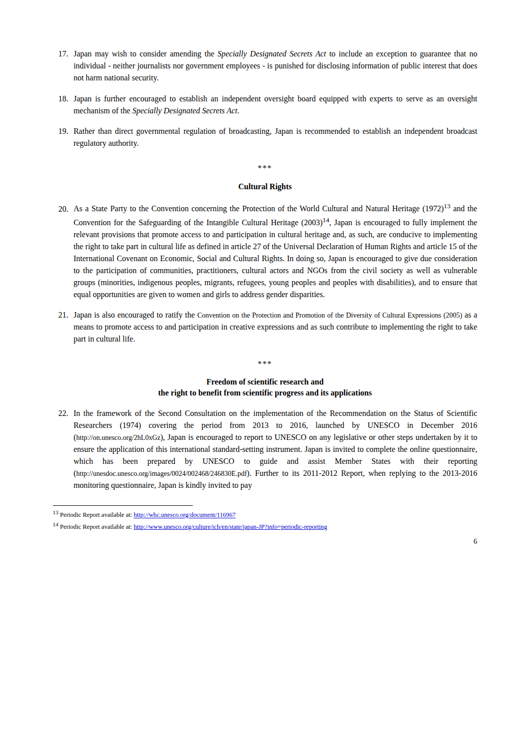Japan may wish to consider amending the Specially Designated Secrets Act to include an exception to guarantee that no individual - neither journalists nor government employees - is punished for disclosing information of public interest that does not harm national security.
Japan is further encouraged to establish an independent oversight board equipped with experts to serve as an oversight mechanism of the Specially Designated Secrets Act.
Rather than direct governmental regulation of broadcasting, Japan is recommended to establish an independent broadcast regulatory authority.
***
Cultural Rights
As a State Party to the Convention concerning the Protection of the World Cultural and Natural Heritage (1972)13 and the Convention for the Safeguarding of the Intangible Cultural Heritage (2003)14, Japan is encouraged to fully implement the relevant provisions that promote access to and participation in cultural heritage and, as such, are conducive to implementing the right to take part in cultural life as defined in article 27 of the Universal Declaration of Human Rights and article 15 of the International Covenant on Economic, Social and Cultural Rights. In doing so, Japan is encouraged to give due consideration to the participation of communities, practitioners, cultural actors and NGOs from the civil society as well as vulnerable groups (minorities, indigenous peoples, migrants, refugees, young peoples and peoples with disabilities), and to ensure that equal opportunities are given to women and girls to address gender disparities.
Japan is also encouraged to ratify the Convention on the Protection and Promotion of the Diversity of Cultural Expressions (2005) as a means to promote access to and participation in creative expressions and as such contribute to implementing the right to take part in cultural life.
***
Freedom of scientific research and
the right to benefit from scientific progress and its applications
In the framework of the Second Consultation on the implementation of the Recommendation on the Status of Scientific Researchers (1974) covering the period from 2013 to 2016, launched by UNESCO in December 2016 (http://on.unesco.org/2hL0xGz), Japan is encouraged to report to UNESCO on any legislative or other steps undertaken by it to ensure the application of this international standard-setting instrument. Japan is invited to complete the online questionnaire, which has been prepared by UNESCO to guide and assist Member States with their reporting (http://unesdoc.unesco.org/images/0024/002468/246830E.pdf). Further to its 2011-2012 Report, when replying to the 2013-2016 monitoring questionnaire, Japan is kindly invited to pay
13 Periodic Report available at: http://whc.unesco.org/document/116967
14 Periodic Report available at: http://www.unesco.org/culture/ich/en/state/japan-JP?info=periodic-reporting
6